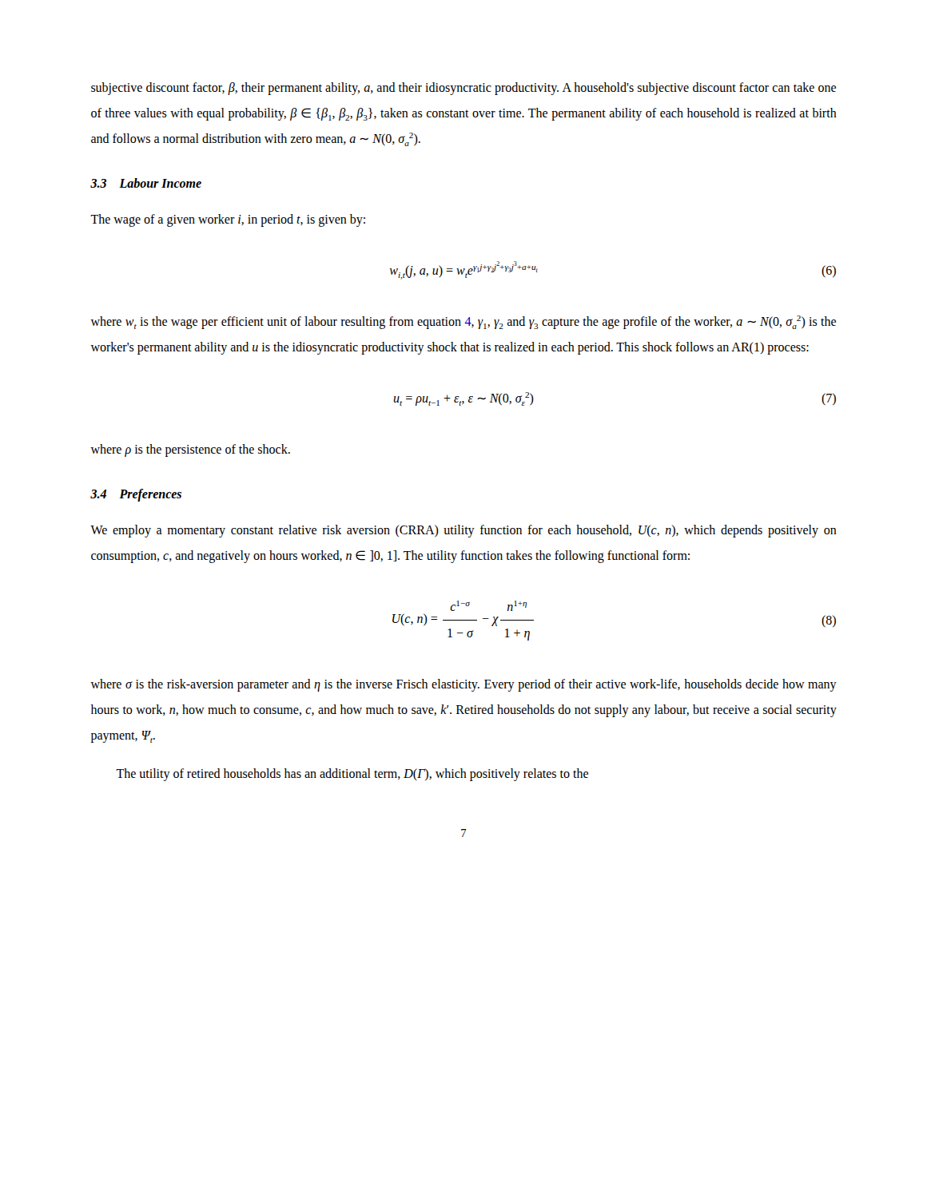subjective discount factor, β, their permanent ability, a, and their idiosyncratic productivity. A household's subjective discount factor can take one of three values with equal probability, β ∈ {β1, β2, β3}, taken as constant over time. The permanent ability of each household is realized at birth and follows a normal distribution with zero mean, a ∼ N(0, σa2).
3.3 Labour Income
The wage of a given worker i, in period t, is given by:
wi,t(j, a, u) = wteγ1j+γ2j2+γ3j3+a+ut
(6)
where wt is the wage per efficient unit of labour resulting from equation 4, γ1, γ2 and γ3 capture the age profile of the worker, a ∼ N(0, σa2) is the worker's permanent ability and u is the idiosyncratic productivity shock that is realized in each period. This shock follows an AR(1) process:
ut = ρut−1 + εt, ε ∼ N(0, σε2)
(7)
where ρ is the persistence of the shock.
3.4 Preferences
We employ a momentary constant relative risk aversion (CRRA) utility function for each household, U(c, n), which depends positively on consumption, c, and negatively on hours worked, n ∈ ]0, 1]. The utility function takes the following functional form:
U(c, n) = c1−σ 1 − σ − χn1+η 1 + η
(8)
where σ is the risk-aversion parameter and η is the inverse Frisch elasticity. Every period of their active work-life, households decide how many hours to work, n, how much to consume, c, and how much to save, k′. Retired households do not supply any labour, but receive a social security payment, Ψt.
The utility of retired households has an additional term, D(Γ), which positively relates to the
7